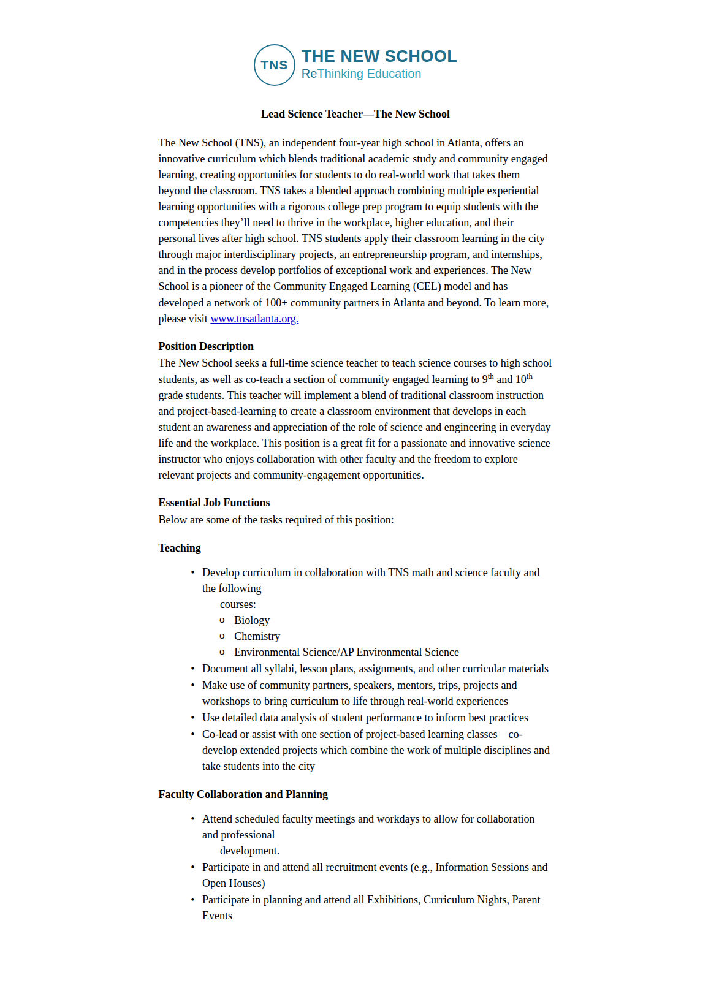TNS
THE NEW SCHOOL
Re Thinking Education
Lead Science Teacher—The New School
The New School (TNS), an independent four-year high school in Atlanta, offers an innovative curriculum which blends traditional academic study and community engaged learning, creating opportunities for students to do real-world work that takes them beyond the classroom. TNS takes a blended approach combining multiple experiential learning opportunities with a rigorous college prep program to equip students with the competencies they’ll need to thrive in the workplace, higher education, and their personal lives after high school. TNS students apply their classroom learning in the city through major interdisciplinary projects, an entrepreneurship program, and internships, and in the process develop portfolios of exceptional work and experiences. The New School is a pioneer of the Community Engaged Learning (CEL) model and has developed a network of 100+ community partners in Atlanta and beyond. To learn more, please visit www.tnsatlanta.org.
Position Description
The New School seeks a full-time science teacher to teach science courses to high school students, as well as co-teach a section of community engaged learning to 9th and 10th grade students. This teacher will implement a blend of traditional classroom instruction and project-based-learning to create a classroom environment that develops in each student an awareness and appreciation of the role of science and engineering in everyday life and the workplace. This position is a great fit for a passionate and innovative science instructor who enjoys collaboration with other faculty and the freedom to explore relevant projects and community-engagement opportunities.
Essential Job Functions
Below are some of the tasks required of this position:
Teaching
Develop curriculum in collaboration with TNS math and science faculty and the following courses:
Biology
Chemistry
Environmental Science/AP Environmental Science
Document all syllabi, lesson plans, assignments, and other curricular materials
Make use of community partners, speakers, mentors, trips, projects and workshops to bring curriculum to life through real-world experiences
Use detailed data analysis of student performance to inform best practices
Co-lead or assist with one section of project-based learning classes—co-develop extended projects which combine the work of multiple disciplines and take students into the city
Faculty Collaboration and Planning
Attend scheduled faculty meetings and workdays to allow for collaboration and professional development.
Participate in and attend all recruitment events (e.g., Information Sessions and Open Houses)
Participate in planning and attend all Exhibitions, Curriculum Nights, Parent Events